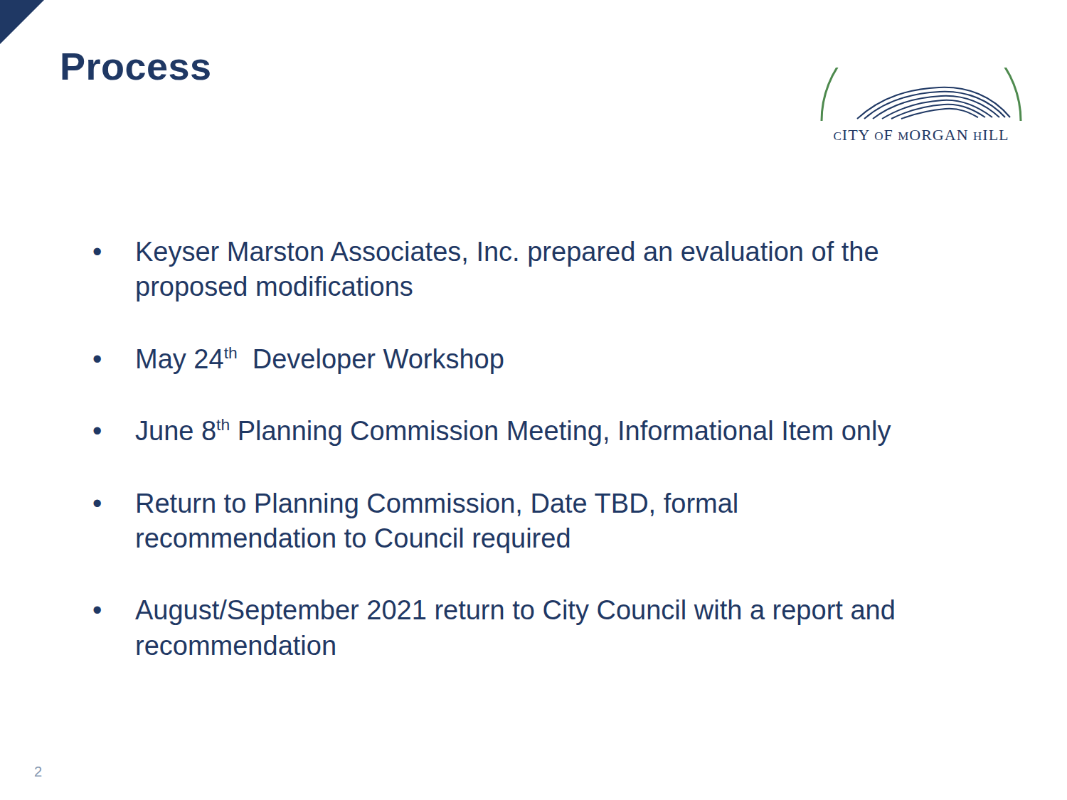Process
CITY OF MORGAN HILL
Keyser Marston Associates, Inc. prepared an evaluation of the proposed modifications
May 24th Developer Workshop
June 8th Planning Commission Meeting, Informational Item only
Return to Planning Commission, Date TBD, formal recommendation to Council required
August/September 2021 return to City Council with a report and recommendation
2